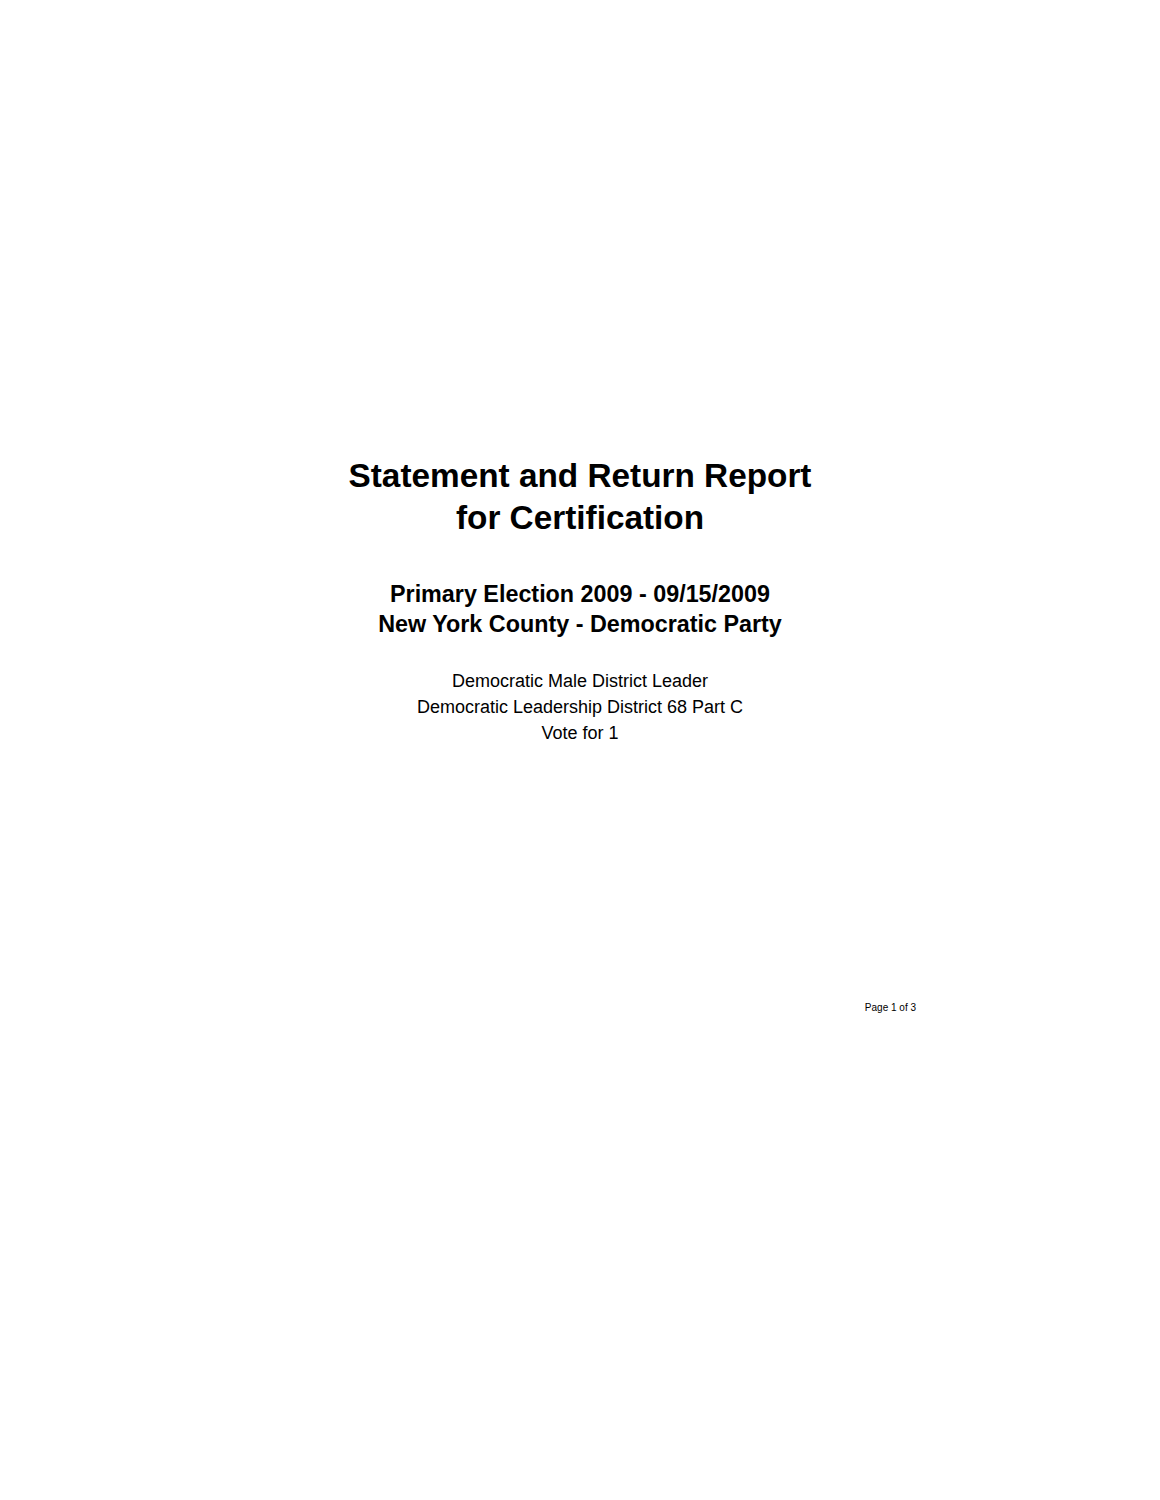Statement and Return Report
for Certification
Primary Election 2009 - 09/15/2009
New York County - Democratic Party
Democratic Male District Leader
Democratic Leadership District 68 Part C
Vote for 1
Page 1 of 3